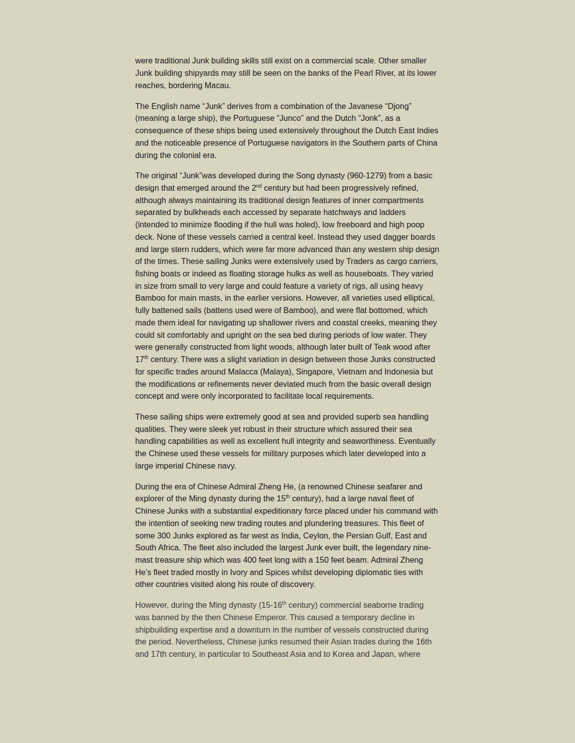were traditional Junk building skills still exist on a commercial scale. Other smaller Junk building shipyards may still be seen on the banks of the Pearl River, at its lower reaches, bordering Macau.
The English name “Junk” derives from a combination of the Javanese “Djong” (meaning a large ship), the Portuguese “Junco” and the Dutch “Jonk”, as a consequence of these ships being used extensively throughout the Dutch East Indies and the noticeable presence of Portuguese navigators in the Southern parts of China during the colonial era.
The original “Junk”was developed during the Song dynasty (960-1279) from a basic design that emerged around the 2nd century but had been progressively refined, although always maintaining its traditional design features of inner compartments separated by bulkheads each accessed by separate hatchways and ladders (intended to minimize flooding if the hull was holed), low freeboard and high poop deck. None of these vessels carried a central keel. Instead they used dagger boards and large stern rudders, which were far more advanced than any western ship design of the times. These sailing Junks were extensively used by Traders as cargo carriers, fishing boats or indeed as floating storage hulks as well as houseboats. They varied in size from small to very large and could feature a variety of rigs, all using heavy Bamboo for main masts, in the earlier versions. However, all varieties used elliptical, fully battened sails (battens used were of Bamboo), and were flat bottomed, which made them ideal for navigating up shallower rivers and coastal creeks, meaning they could sit comfortably and upright on the sea bed during periods of low water. They were generally constructed from light woods, although later built of Teak wood after 17th century. There was a slight variation in design between those Junks constructed for specific trades around Malacca (Malaya), Singapore, Vietnam and Indonesia but the modifications or refinements never deviated much from the basic overall design concept and were only incorporated to facilitate local requirements.
These sailing ships were extremely good at sea and provided superb sea handling qualities. They were sleek yet robust in their structure which assured their sea handling capabilities as well as excellent hull integrity and seaworthiness. Eventually the Chinese used these vessels for military purposes which later developed into a large imperial Chinese navy.
During the era of Chinese Admiral Zheng He, (a renowned Chinese seafarer and explorer of the Ming dynasty during the 15th century), had a large naval fleet of Chinese Junks with a substantial expeditionary force placed under his command with the intention of seeking new trading routes and plundering treasures. This fleet of some 300 Junks explored as far west as India, Ceylon, the Persian Gulf, East and South Africa. The fleet also included the largest Junk ever built, the legendary nine-mast treasure ship which was 400 feet long with a 150 feet beam. Admiral Zheng He’s fleet traded mostly in Ivory and Spices whilst developing diplomatic ties with other countries visited along his route of discovery.
However, during the Ming dynasty (15-16th century) commercial seaborne trading was banned by the then Chinese Emperor. This caused a temporary decline in shipbuilding expertise and a downturn in the number of vessels constructed during the period. Nevertheless, Chinese junks resumed their Asian trades during the 16th and 17th century, in particular to Southeast Asia and to Korea and Japan, where